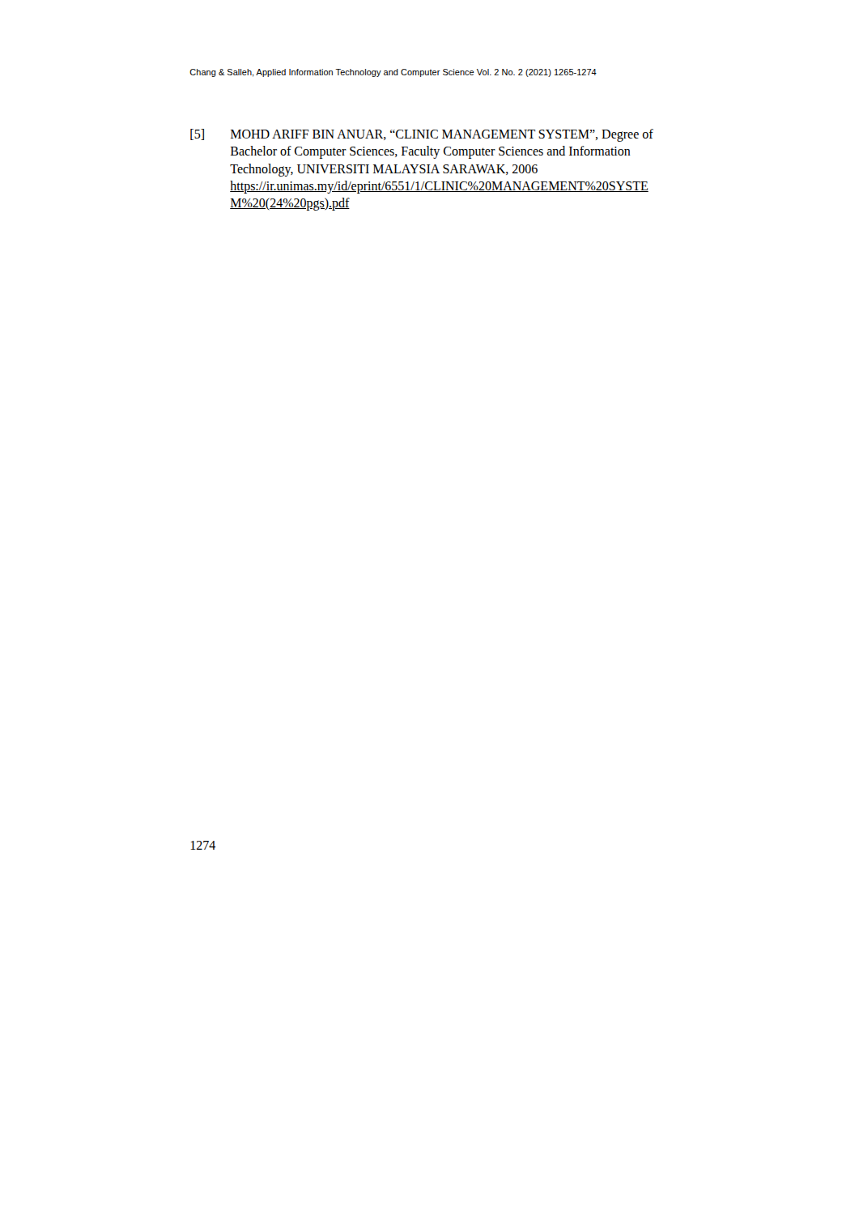Chang & Salleh, Applied Information Technology and Computer Science Vol. 2 No. 2 (2021) 1265-1274
[5] MOHD ARIFF BIN ANUAR, “CLINIC MANAGEMENT SYSTEM”, Degree of Bachelor of Computer Sciences, Faculty Computer Sciences and Information Technology, UNIVERSITI MALAYSIA SARAWAK, 2006
https://ir.unimas.my/id/eprint/6551/1/CLINIC%20MANAGEMENT%20SYSTEM%20(24%20pgs).pdf
1274